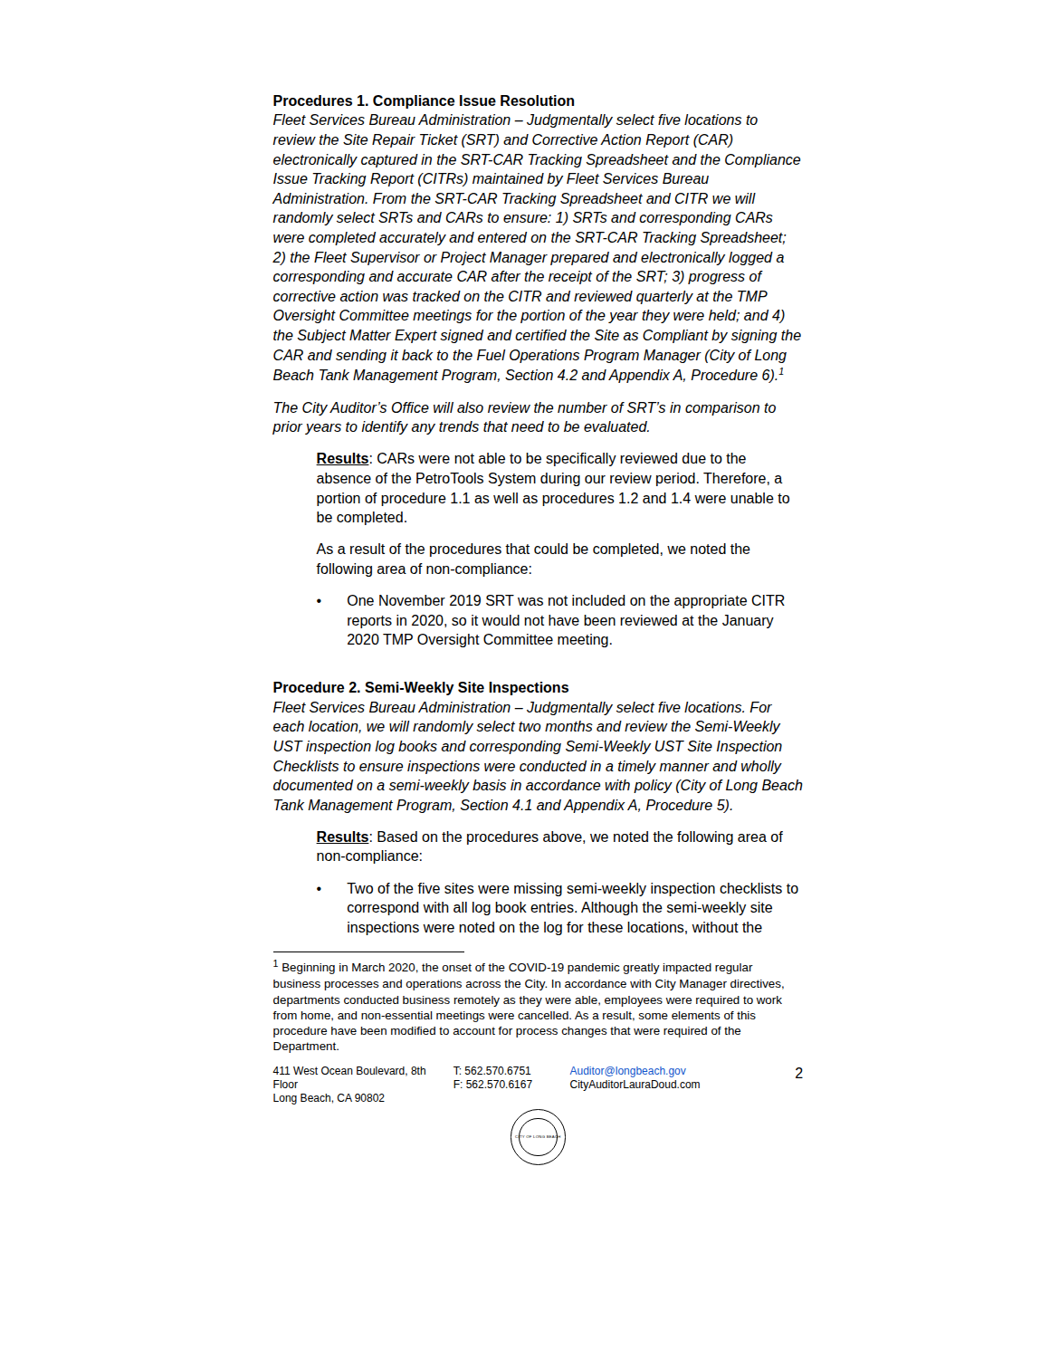Procedures 1. Compliance Issue Resolution
Fleet Services Bureau Administration – Judgmentally select five locations to review the Site Repair Ticket (SRT) and Corrective Action Report (CAR) electronically captured in the SRT-CAR Tracking Spreadsheet and the Compliance Issue Tracking Report (CITRs) maintained by Fleet Services Bureau Administration. From the SRT-CAR Tracking Spreadsheet and CITR we will randomly select SRTs and CARs to ensure: 1) SRTs and corresponding CARs were completed accurately and entered on the SRT-CAR Tracking Spreadsheet; 2) the Fleet Supervisor or Project Manager prepared and electronically logged a corresponding and accurate CAR after the receipt of the SRT; 3) progress of corrective action was tracked on the CITR and reviewed quarterly at the TMP Oversight Committee meetings for the portion of the year they were held; and 4) the Subject Matter Expert signed and certified the Site as Compliant by signing the CAR and sending it back to the Fuel Operations Program Manager (City of Long Beach Tank Management Program, Section 4.2 and Appendix A, Procedure 6).1
The City Auditor’s Office will also review the number of SRT’s in comparison to prior years to identify any trends that need to be evaluated.
Results: CARs were not able to be specifically reviewed due to the absence of the PetroTools System during our review period. Therefore, a portion of procedure 1.1 as well as procedures 1.2 and 1.4 were unable to be completed.
As a result of the procedures that could be completed, we noted the following area of non-compliance:
One November 2019 SRT was not included on the appropriate CITR reports in 2020, so it would not have been reviewed at the January 2020 TMP Oversight Committee meeting.
Procedure 2. Semi-Weekly Site Inspections
Fleet Services Bureau Administration – Judgmentally select five locations. For each location, we will randomly select two months and review the Semi-Weekly UST inspection log books and corresponding Semi-Weekly UST Site Inspection Checklists to ensure inspections were conducted in a timely manner and wholly documented on a semi-weekly basis in accordance with policy (City of Long Beach Tank Management Program, Section 4.1 and Appendix A, Procedure 5).
Results: Based on the procedures above, we noted the following area of non-compliance:
Two of the five sites were missing semi-weekly inspection checklists to correspond with all log book entries. Although the semi-weekly site inspections were noted on the log for these locations, without the
1 Beginning in March 2020, the onset of the COVID-19 pandemic greatly impacted regular business processes and operations across the City. In accordance with City Manager directives, departments conducted business remotely as they were able, employees were required to work from home, and non-essential meetings were cancelled. As a result, some elements of this procedure have been modified to account for process changes that were required of the Department.
| 411 West Ocean Boulevard, 8th Floor Long Beach, CA 90802 | T: 562.570.6751 F: 562.570.6167 | Auditor@longbeach.gov CityAuditorLauraDoud.com | 2 |